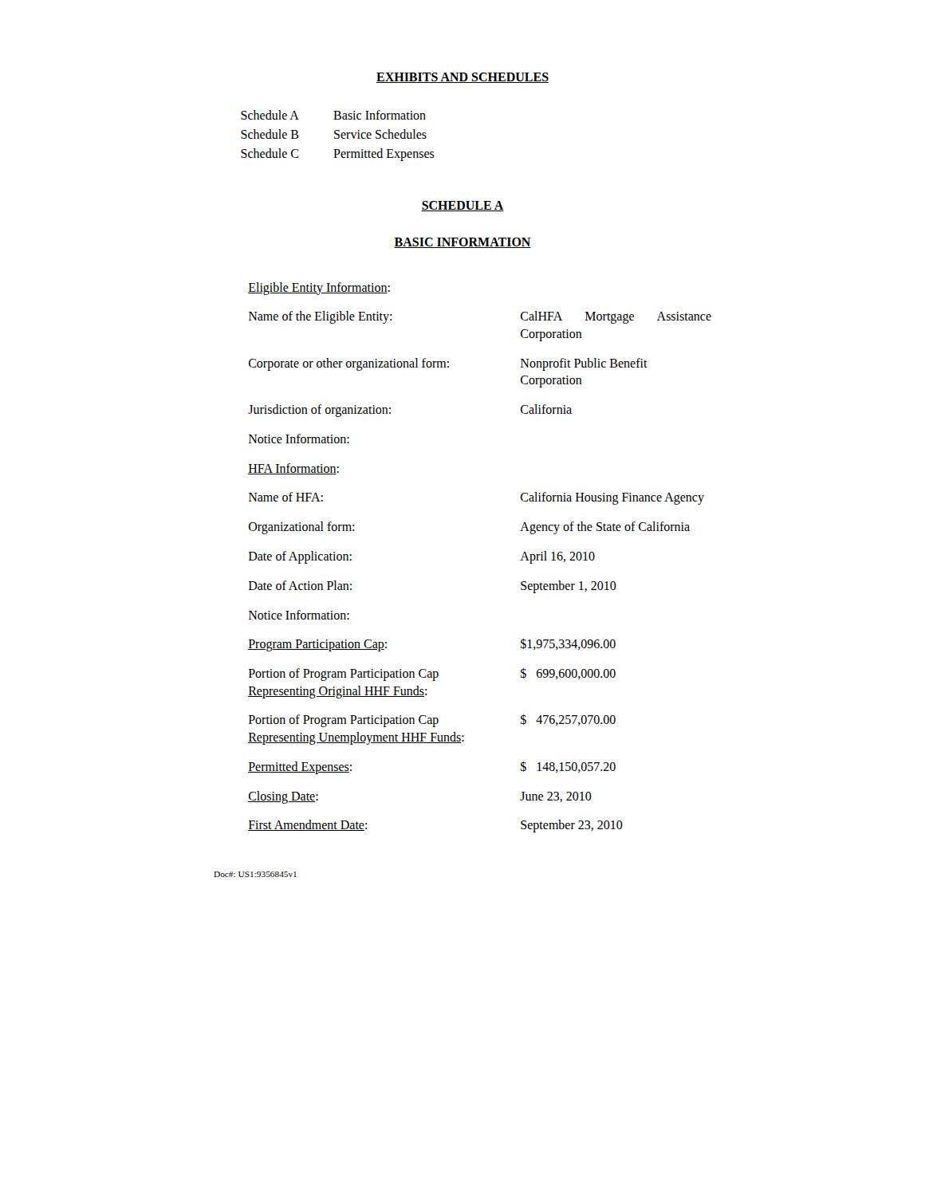EXHIBITS AND SCHEDULES
| Schedule A | Basic Information |
| Schedule B | Service Schedules |
| Schedule C | Permitted Expenses |
SCHEDULE A
BASIC INFORMATION
| Eligible Entity Information : | |
| Name of the Eligible Entity: | CalHFA Mortgage Assistance Corporation |
| Corporate or other organizational form: | Nonprofit Public Benefit Corporation |
| Jurisdiction of organization: | California |
| Notice Information: | |
| HFA Information : | |
| Name of HFA: | California Housing Finance Agency |
| Organizational form: | Agency of the State of California |
| Date of Application: | April 16, 2010 |
| Date of Action Plan: | September 1, 2010 |
| Notice Information: | |
| Program Participation Cap : | $1,975,334,096.00 |
| Portion of Program Participation Cap Representing Original HHF Funds : | $ 699,600,000.00 |
| Portion of Program Participation Cap Representing Unemployment HHF Funds : | $ 476,257,070.00 |
| Permitted Expenses : | $ 148,150,057.20 |
| Closing Date : | June 23, 2010 |
| First Amendment Date : | September 23, 2010 |
Doc#: US1:9356845v1